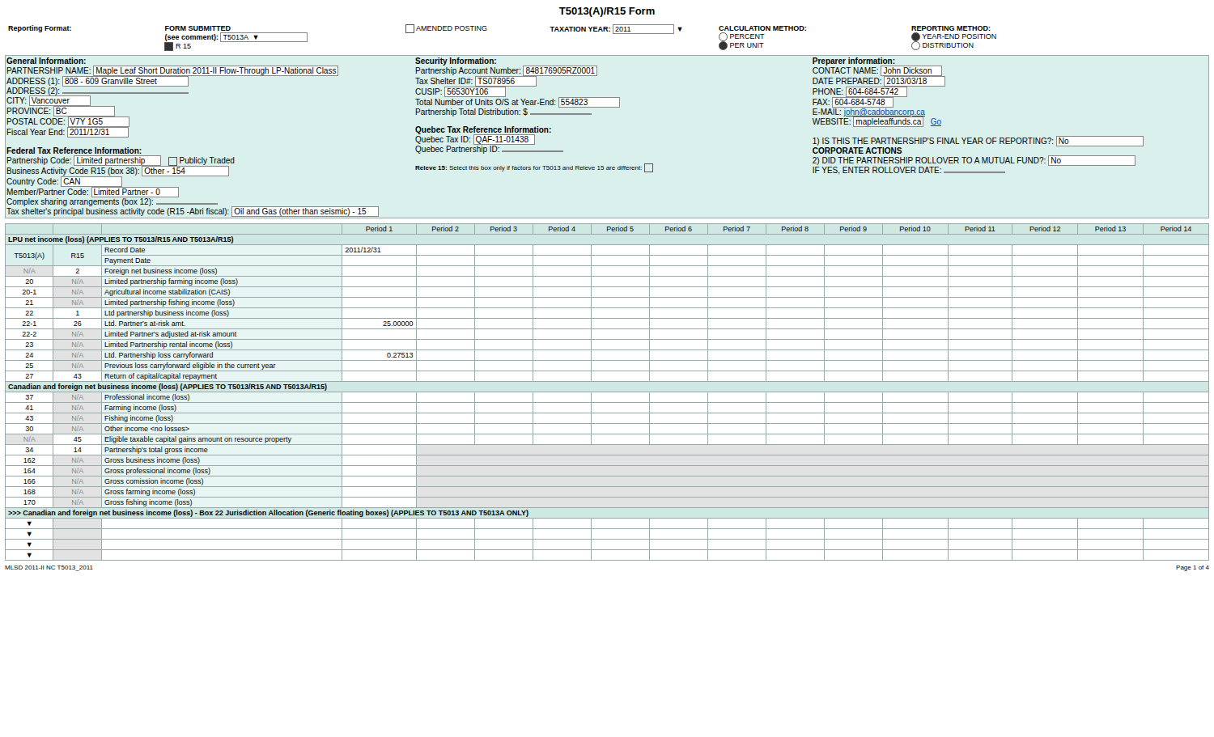T5013(A)/R15 Form
| Reporting Format: | FORM SUBMITTED (see comment): T5013A ▼ R 15 | AMENDED POSTING | TAXATION YEAR: 2011 ▼ | CALCULATION METHOD: PERCENT PER UNIT | REPORTING METHOD: YEAR-END POSITION DISTRIBUTION |
| General Information: PARTNERSHIP NAME: Maple Leaf Short Duration 2011-II Flow-Through LP-National Class ADDRESS (1): 808 - 609 Granville Street ADDRESS (2): CITY: Vancouver PROVINCE: BC POSTAL CODE: V7Y 1G5 Fiscal Year End: 2011/12/31 Federal Tax Reference Information: Partnership Code: Limited partnership Publicly Traded Business Activity Code R15 (box 38): Other - 154 Country Code: CAN Member/Partner Code: Limited Partner - 0 Complex sharing arrangements (box 12): Tax shelter's principal business activity code (R15 -Abri fiscal): Oil and Gas (other than seismic) - 15 | Security Information: Partnership Account Number: 848176905RZ0001 Tax Shelter ID#: TS078956 CUSIP: 56530Y106 Total Number of Units O/S at Year-End: 554823 Partnership Total Distribution: $ Quebec Tax Reference Information: Quebec Tax ID: QAF-11-01438 Quebec Partnership ID: Releve 15: Select this box only if factors for T5013 and Releve 15 are different: | Preparer information: CONTACT NAME: John Dickson DATE PREPARED: 2013/03/18 PHONE: 604-684-5742 FAX: 604-684-5748 E-MAIL: john@cadobancorp.ca WEBSITE: mapleleaffunds.ca Go 1) IS THIS THE PARTNERSHIP'S FINAL YEAR OF REPORTING?: No CORPORATE ACTIONS 2) DID THE PARTNERSHIP ROLLOVER TO A MUTUAL FUND?: No IF YES, ENTER ROLLOVER DATE: |
| | | | Period 1 | Period 2 | Period 3 | Period 4 | Period 5 | Period 6 | Period 7 | Period 8 | Period 9 | Period 10 | Period 11 | Period 12 | Period 13 | Period 14 |
| --- | --- | --- | --- | --- | --- | --- | --- | --- | --- | --- | --- | --- | --- | --- | --- | --- |
| LPU net income (loss) (APPLIES TO T5013/R15 AND T5013A/R15) |
| T5013(A) | R15 | Record Date | 2011/12/31 | | | | | | | | | | | | | |
| Payment Date | | | | | | | | | | | | | | |
| N/A | 2 | Foreign net business income (loss) | | | | | | | | | | | | | | |
| 20 | N/A | Limited partnership farming income (loss) | | | | | | | | | | | | | | |
| 20-1 | N/A | Agricultural income stabilization (CAIS) | | | | | | | | | | | | | | |
| 21 | N/A | Limited partnership fishing income (loss) | | | | | | | | | | | | | | |
| 22 | 1 | Ltd partnership business income (loss) | | | | | | | | | | | | | | |
| 22-1 | 26 | Ltd. Partner's at-risk amt. | 25.00000 | | | | | | | | | | | | | |
| 22-2 | N/A | Limited Partner's adjusted at-risk amount | | | | | | | | | | | | | | |
| 23 | N/A | Limited Partnership rental income (loss) | | | | | | | | | | | | | | |
| 24 | N/A | Ltd. Partnership loss carryforward | 0.27513 | | | | | | | | | | | | | |
| 25 | N/A | Previous loss carryforward eligible in the current year | | | | | | | | | | | | | | |
| 27 | 43 | Return of capital/capital repayment | | | | | | | | | | | | | | |
| Canadian and foreign net business income (loss) (APPLIES TO T5013/R15 AND T5013A/R15) |
| 37 | N/A | Professional income (loss) | | | | | | | | | | | | | | |
| 41 | N/A | Farming income (loss) | | | | | | | | | | | | | | |
| 43 | N/A | Fishing income (loss) | | | | | | | | | | | | | | |
| 30 | N/A | Other income <no losses> | | | | | | | | | | | | | | |
| N/A | 45 | Eligible taxable capital gains amount on resource property | | | | | | | | | | | | | | |
| 34 | 14 | Partnership's total gross income | | |
| 162 | N/A | Gross business income (loss) | | |
| 164 | N/A | Gross professional income (loss) | | |
| 166 | N/A | Gross comission income (loss) | | |
| 168 | N/A | Gross farming income (loss) | | |
| 170 | N/A | Gross fishing income (loss) | | |
| >>> Canadian and foreign net business income (loss) - Box 22 Jurisdiction Allocation (Generic floating boxes) (APPLIES TO T5013 AND T5013A ONLY) |
| ▼ | | | | | | | | | | | | | | | | |
| ▼ | | | | | | | | | | | | | | | | |
| ▼ | | | | | | | | | | | | | | | | |
| ▼ | | | | | | | | | | | | | | | | |
MLSD 2011-II NC T5013_2011 Page 1 of 4